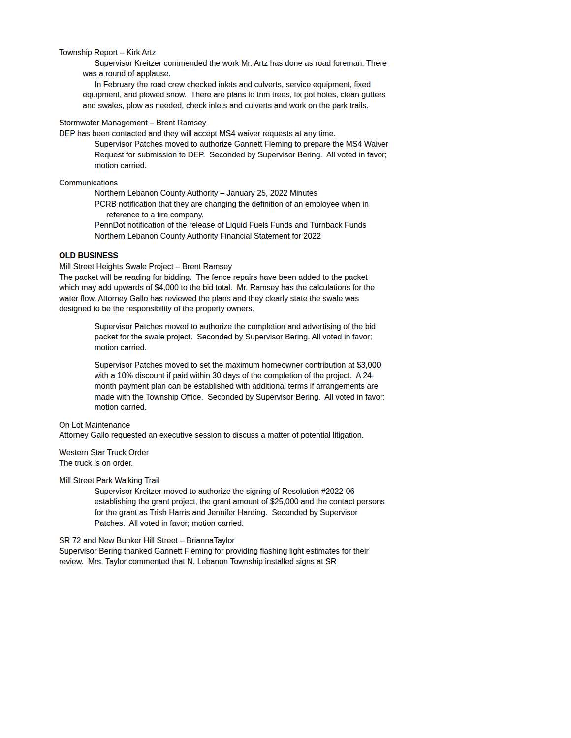Township Report – Kirk Artz
Supervisor Kreitzer commended the work Mr. Artz has done as road foreman. There was a round of applause.
In February the road crew checked inlets and culverts, service equipment, fixed equipment, and plowed snow. There are plans to trim trees, fix pot holes, clean gutters and swales, plow as needed, check inlets and culverts and work on the park trails.
Stormwater Management – Brent Ramsey
DEP has been contacted and they will accept MS4 waiver requests at any time.
Supervisor Patches moved to authorize Gannett Fleming to prepare the MS4 Waiver Request for submission to DEP. Seconded by Supervisor Bering. All voted in favor; motion carried.
Communications
Northern Lebanon County Authority – January 25, 2022 Minutes
PCRB notification that they are changing the definition of an employee when in
reference to a fire company.
PennDot notification of the release of Liquid Fuels Funds and Turnback Funds
Northern Lebanon County Authority Financial Statement for 2022
OLD BUSINESS
Mill Street Heights Swale Project – Brent Ramsey
The packet will be reading for bidding. The fence repairs have been added to the packet which may add upwards of $4,000 to the bid total. Mr. Ramsey has the calculations for the water flow. Attorney Gallo has reviewed the plans and they clearly state the swale was designed to be the responsibility of the property owners.
Supervisor Patches moved to authorize the completion and advertising of the bid packet for the swale project. Seconded by Supervisor Bering. All voted in favor; motion carried.
Supervisor Patches moved to set the maximum homeowner contribution at $3,000 with a 10% discount if paid within 30 days of the completion of the project. A 24-month payment plan can be established with additional terms if arrangements are made with the Township Office. Seconded by Supervisor Bering. All voted in favor; motion carried.
On Lot Maintenance
Attorney Gallo requested an executive session to discuss a matter of potential litigation.
Western Star Truck Order
The truck is on order.
Mill Street Park Walking Trail
Supervisor Kreitzer moved to authorize the signing of Resolution #2022-06 establishing the grant project, the grant amount of $25,000 and the contact persons for the grant as Trish Harris and Jennifer Harding. Seconded by Supervisor Patches. All voted in favor; motion carried.
SR 72 and New Bunker Hill Street – BriannaTaylor
Supervisor Bering thanked Gannett Fleming for providing flashing light estimates for their review. Mrs. Taylor commented that N. Lebanon Township installed signs at SR